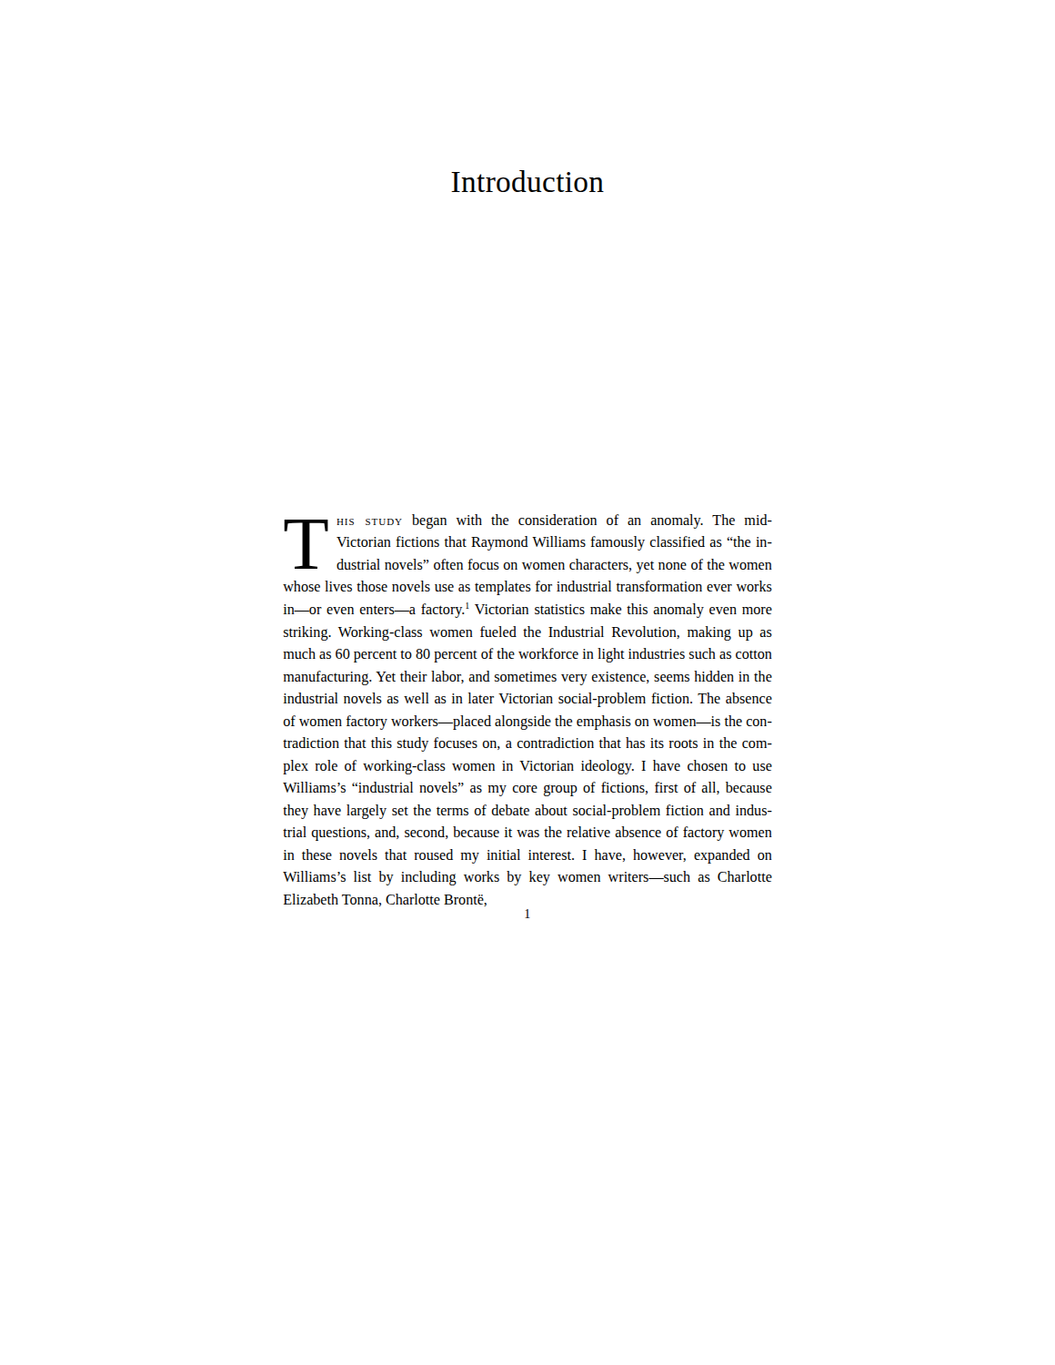Introduction
This study began with the consideration of an anomaly. The mid-Victorian fictions that Raymond Williams famously classified as “the industrial novels” often focus on women characters, yet none of the women whose lives those novels use as templates for industrial transformation ever works in—or even enters—a factory.1 Victorian statistics make this anomaly even more striking. Working-class women fueled the Industrial Revolution, making up as much as 60 percent to 80 percent of the workforce in light industries such as cotton manufacturing. Yet their labor, and sometimes very existence, seems hidden in the industrial novels as well as in later Victorian social-problem fiction. The absence of women factory workers—placed alongside the emphasis on women—is the contradiction that this study focuses on, a contradiction that has its roots in the complex role of working-class women in Victorian ideology. I have chosen to use Williams’s “industrial novels” as my core group of fictions, first of all, because they have largely set the terms of debate about social-problem fiction and industrial questions, and, second, because it was the relative absence of factory women in these novels that roused my initial interest. I have, however, expanded on Williams’s list by including works by key women writers—such as Charlotte Elizabeth Tonna, Charlotte Brontë,
1